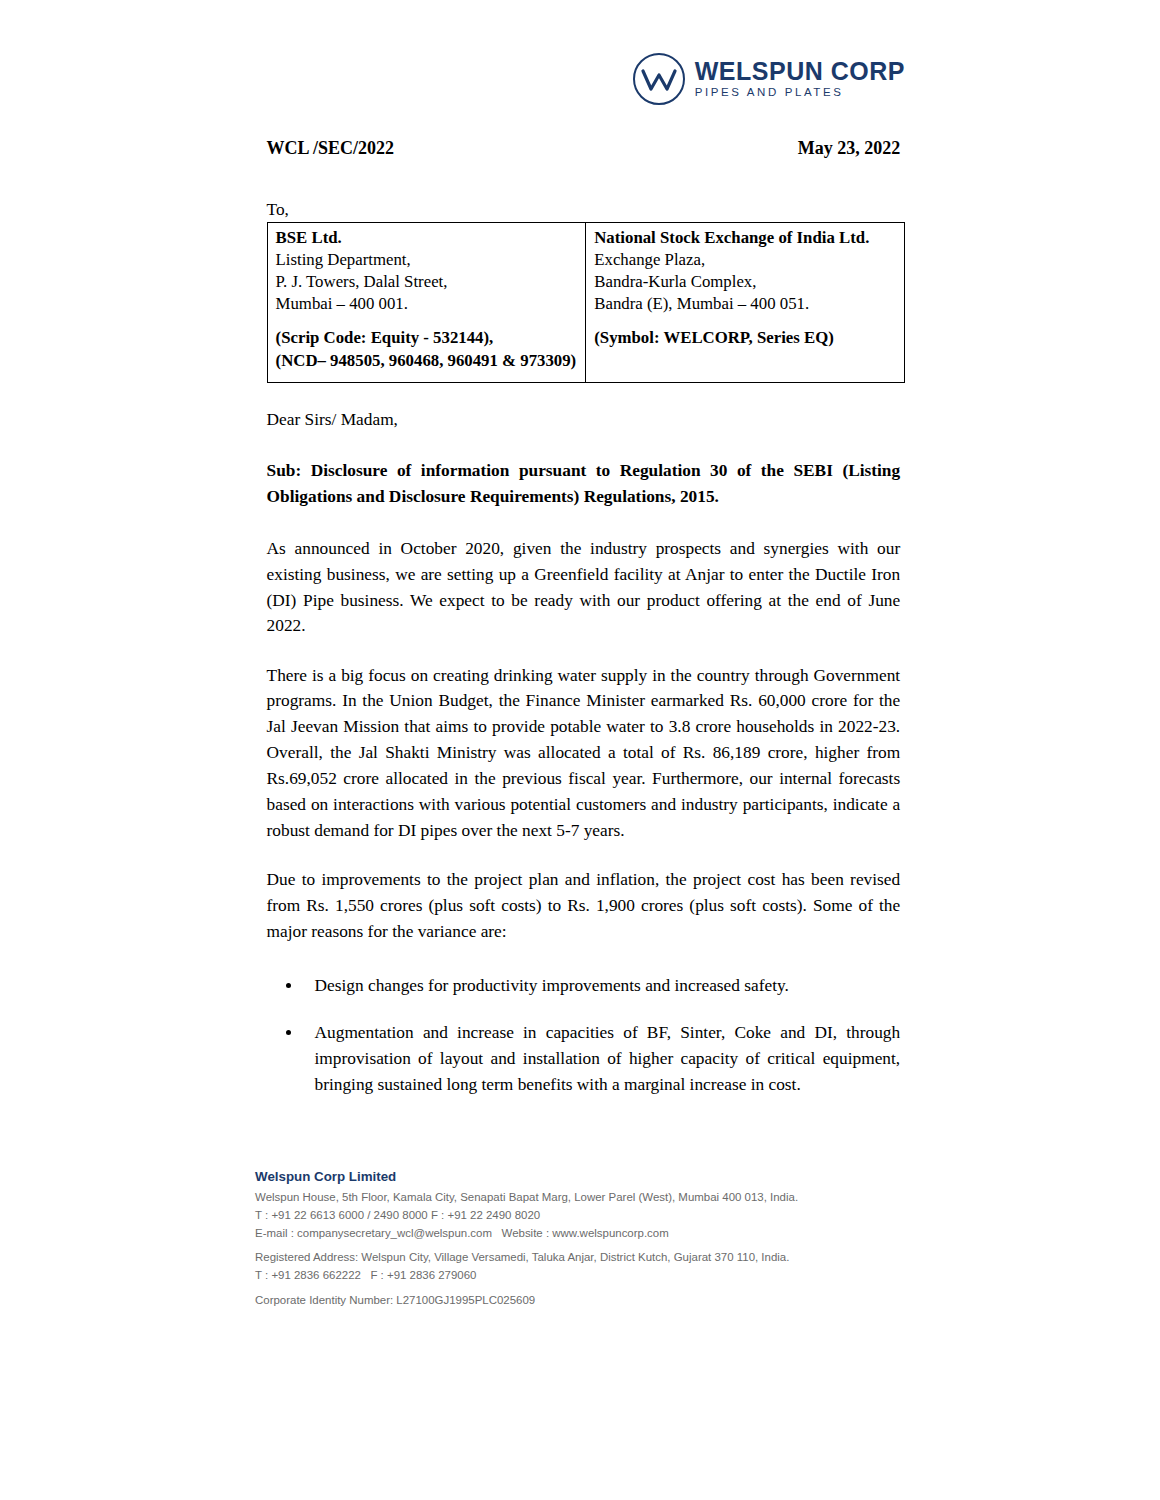WELSPUN CORP
PIPES AND PLATES
WCL /SEC/2022 May 23, 2022
To,
| BSE Ltd. Listing Department, P. J. Towers, Dalal Street, Mumbai – 400 001. (Scrip Code: Equity - 532144), (NCD– 948505, 960468, 960491 & 973309) | National Stock Exchange of India Ltd. Exchange Plaza, Bandra-Kurla Complex, Bandra (E), Mumbai – 400 051. (Symbol: WELCORP, Series EQ) |
Dear Sirs/ Madam,
Sub: Disclosure of information pursuant to Regulation 30 of the SEBI (Listing Obligations and Disclosure Requirements) Regulations, 2015.
As announced in October 2020, given the industry prospects and synergies with our existing business, we are setting up a Greenfield facility at Anjar to enter the Ductile Iron (DI) Pipe business. We expect to be ready with our product offering at the end of June 2022.
There is a big focus on creating drinking water supply in the country through Government programs. In the Union Budget, the Finance Minister earmarked Rs. 60,000 crore for the Jal Jeevan Mission that aims to provide potable water to 3.8 crore households in 2022-23. Overall, the Jal Shakti Ministry was allocated a total of Rs. 86,189 crore, higher from Rs.69,052 crore allocated in the previous fiscal year. Furthermore, our internal forecasts based on interactions with various potential customers and industry participants, indicate a robust demand for DI pipes over the next 5-7 years.
Due to improvements to the project plan and inflation, the project cost has been revised from Rs. 1,550 crores (plus soft costs) to Rs. 1,900 crores (plus soft costs). Some of the major reasons for the variance are:
Design changes for productivity improvements and increased safety.
Augmentation and increase in capacities of BF, Sinter, Coke and DI, through improvisation of layout and installation of higher capacity of critical equipment, bringing sustained long term benefits with a marginal increase in cost.
Welspun Corp Limited
Welspun House, 5th Floor, Kamala City, Senapati Bapat Marg, Lower Parel (West), Mumbai 400 013, India.
T : +91 22 6613 6000 / 2490 8000 F : +91 22 2490 8020
E-mail : companysecretary_wcl@welspun.com Website : www.welspuncorp.com
Registered Address: Welspun City, Village Versamedi, Taluka Anjar, District Kutch, Gujarat 370 110, India.
T : +91 2836 662222 F : +91 2836 279060
Corporate Identity Number: L27100GJ1995PLC025609